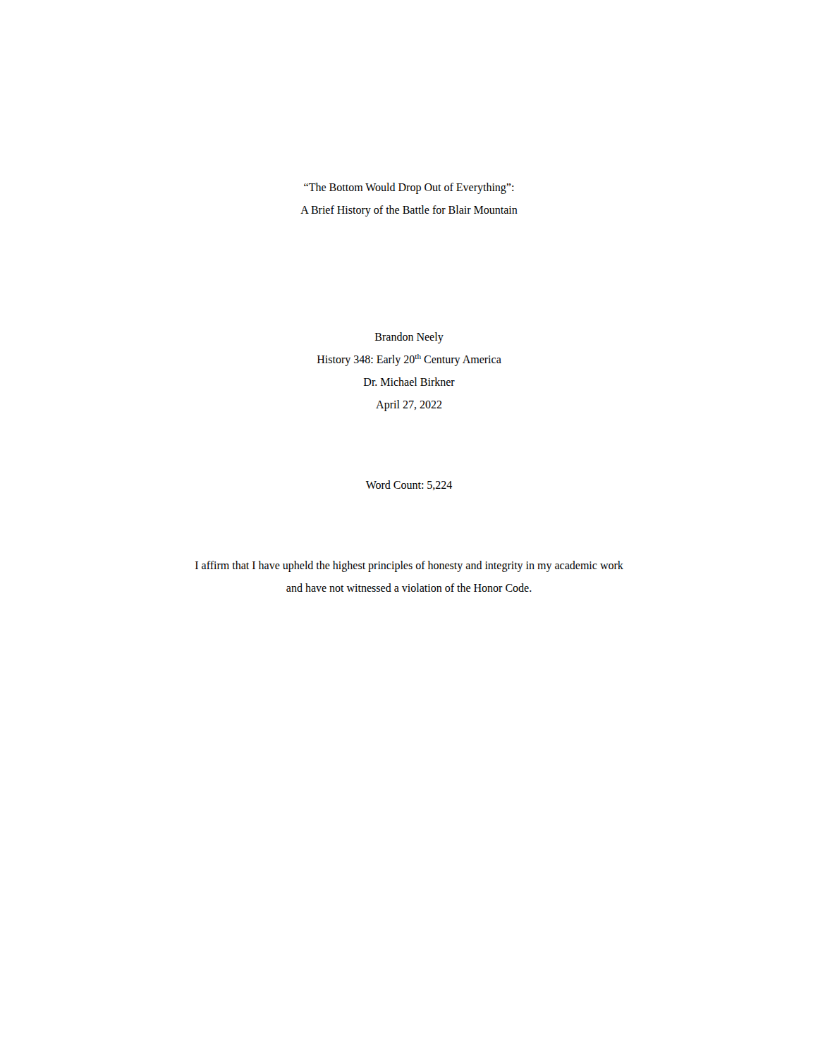“The Bottom Would Drop Out of Everything”:
A Brief History of the Battle for Blair Mountain
Brandon Neely
History 348: Early 20th Century America
Dr. Michael Birkner
April 27, 2022
Word Count: 5,224
I affirm that I have upheld the highest principles of honesty and integrity in my academic work
and have not witnessed a violation of the Honor Code.